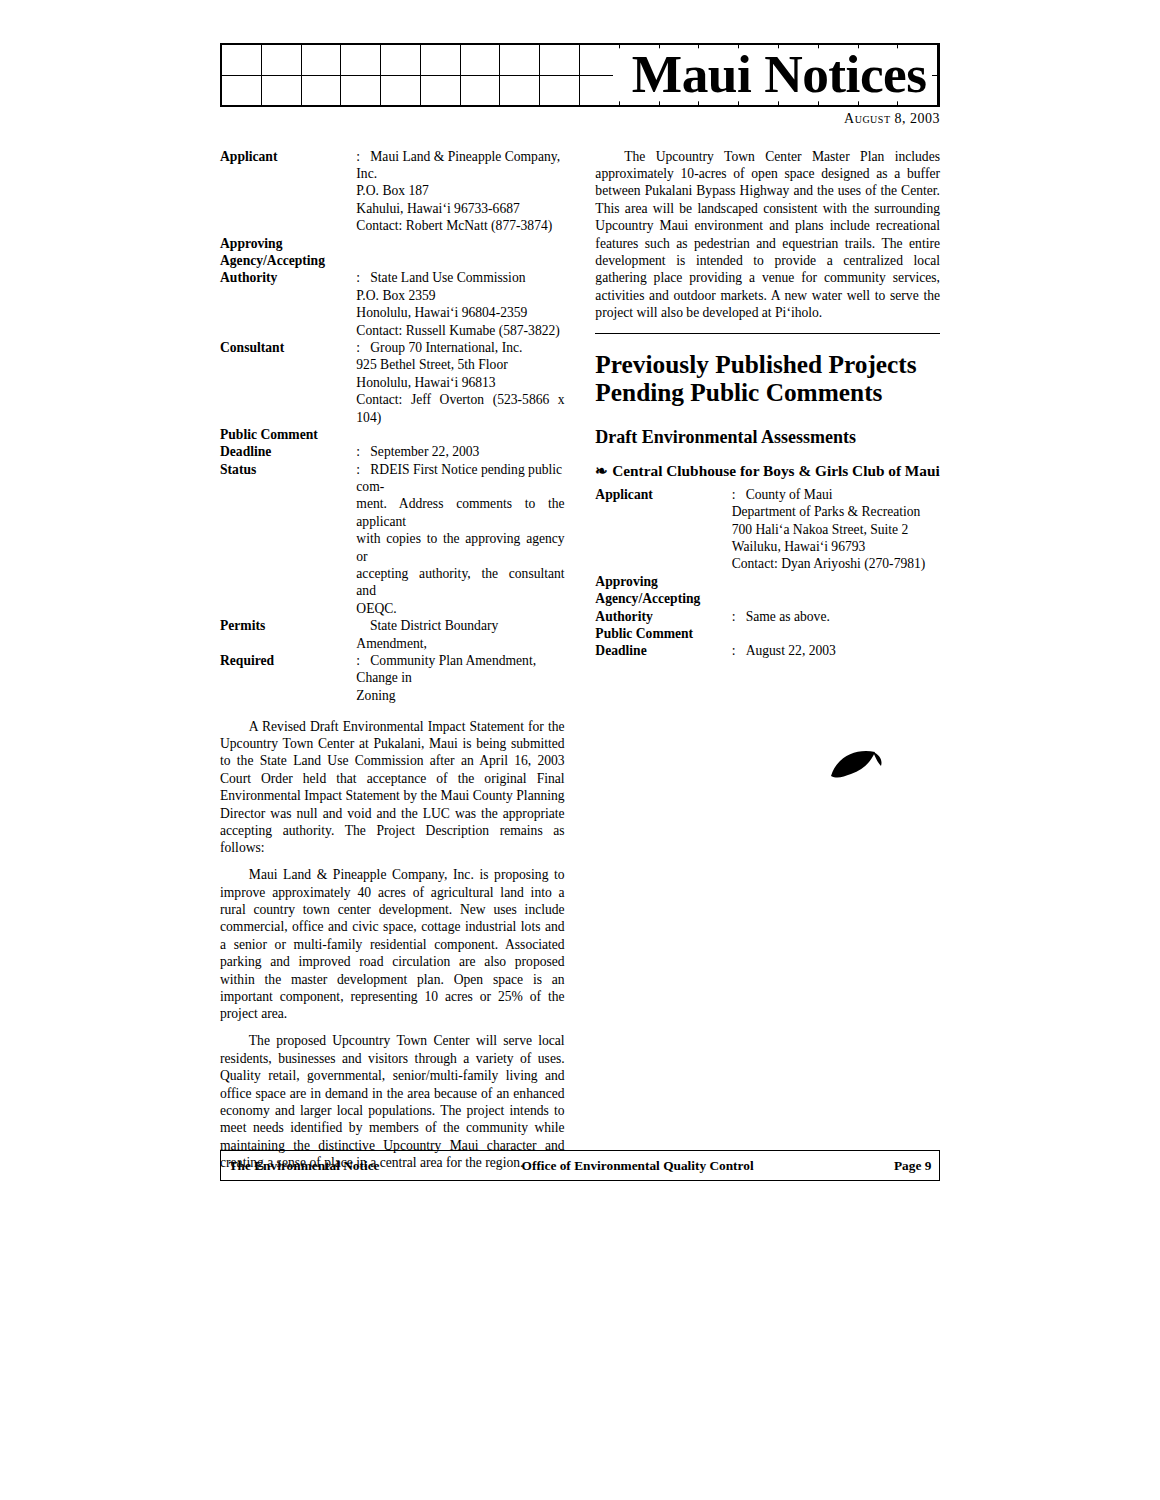Maui Notices
August 8, 2003
Applicant
: Maui Land & Pineapple Company, Inc.
P.O. Box 187
Kahului, Hawaiʻi 96733-6687
Contact: Robert McNatt (877-3874)
Approving Agency/Accepting
Authority
: State Land Use Commission
P.O. Box 2359
Honolulu, Hawaiʻi 96804-2359
Contact: Russell Kumabe (587-3822)
Consultant
: Group 70 International, Inc.
925 Bethel Street, 5th Floor
Honolulu, Hawaiʻi 96813
Contact: Jeff Overton (523-5866 x 104)
Public Comment
Deadline
: September 22, 2003
Status
: RDEIS First Notice pending public com-
ment. Address comments to the applicant
with copies to the approving agency or
accepting authority, the consultant and
OEQC.
Permits
State District Boundary Amendment,
Required
: Community Plan Amendment, Change in
Zoning
A Revised Draft Environmental Impact Statement for the Upcountry Town Center at Pukalani, Maui is being submitted to the State Land Use Commission after an April 16, 2003 Court Order held that acceptance of the original Final Environmental Impact Statement by the Maui County Planning Director was null and void and the LUC was the appropriate accepting authority. The Project Description remains as follows:
Maui Land & Pineapple Company, Inc. is proposing to improve approximately 40 acres of agricultural land into a rural country town center development. New uses include commercial, office and civic space, cottage industrial lots and a senior or multi-family residential component. Associated parking and improved road circulation are also proposed within the master development plan. Open space is an important component, representing 10 acres or 25% of the project area.
The proposed Upcountry Town Center will serve local residents, businesses and visitors through a variety of uses. Quality retail, governmental, senior/multi-family living and office space are in demand in the area because of an enhanced economy and larger local populations. The project intends to meet needs identified by members of the community while maintaining the distinctive Upcountry Maui character and creating a sense of place in a central area for the region.
The Upcountry Town Center Master Plan includes approximately 10-acres of open space designed as a buffer between Pukalani Bypass Highway and the uses of the Center. This area will be landscaped consistent with the surrounding Upcountry Maui environment and plans include recreational features such as pedestrian and equestrian trails. The entire development is intended to provide a centralized local gathering place providing a venue for community services, activities and outdoor markets. A new water well to serve the project will also be developed at Piʻiholo.
Previously Published Projects
Pending Public Comments
Draft Environmental Assessments
❧ Central Clubhouse for Boys & Girls Club of Maui
Applicant
: County of Maui
Department of Parks & Recreation
700 Haliʻa Nakoa Street, Suite 2
Wailuku, Hawaiʻi 96793
Contact: Dyan Ariyoshi (270-7981)
Approving Agency/Accepting
Authority
: Same as above.
Public Comment
Deadline
: August 22, 2003
The Environmental Notice
Office of Environmental Quality Control
Page 9